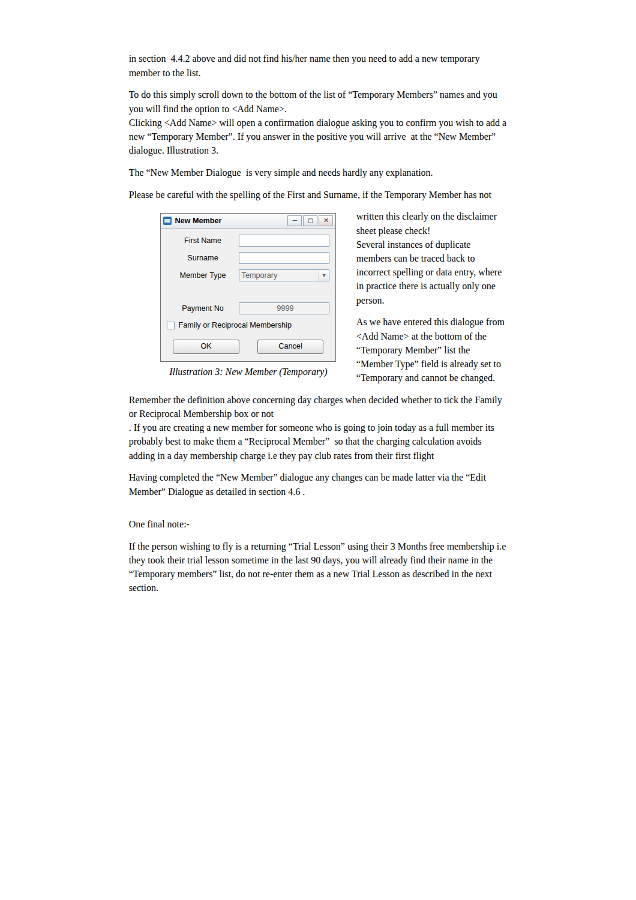in section 4.4.2 above and did not find his/her name then you need to add a new temporary member to the list.
To do this simply scroll down to the bottom of the list of “Temporary Members” names and you you will find the option to <Add Name>.
Clicking <Add Name> will open a confirmation dialogue asking you to confirm you wish to add a new “Temporary Member”. If you answer in the positive you will arrive at the “New Member” dialogue. Illustration 3.
The “New Member Dialogue is very simple and needs hardly any explanation.
Please be careful with the spelling of the First and Surname, if the Temporary Member has not
New Member
─ ◻ ✕
First Name
Surname
Member Type Temporary▼
Payment No 9999
Family or Reciprocal Membership
OK Cancel
Illustration 3: New Member (Temporary)
written this clearly on the disclaimer sheet please check!
Several instances of duplicate members can be traced back to incorrect spelling or data entry, where in practice there is actually only one person.
As we have entered this dialogue from <Add Name> at the bottom of the “Temporary Member” list the “Member Type” field is already set to “Temporary and cannot be changed.
Remember the definition above concerning day charges when decided whether to tick the Family or Reciprocal Membership box or not
. If you are creating a new member for someone who is going to join today as a full member its probably best to make them a “Reciprocal Member” so that the charging calculation avoids adding in a day membership charge i.e they pay club rates from their first flight
Having completed the “New Member” dialogue any changes can be made latter via the “Edit Member” Dialogue as detailed in section 4.6 .
One final note:-
If the person wishing to fly is a returning “Trial Lesson” using their 3 Months free membership i.e they took their trial lesson sometime in the last 90 days, you will already find their name in the “Temporary members” list, do not re-enter them as a new Trial Lesson as described in the next section.